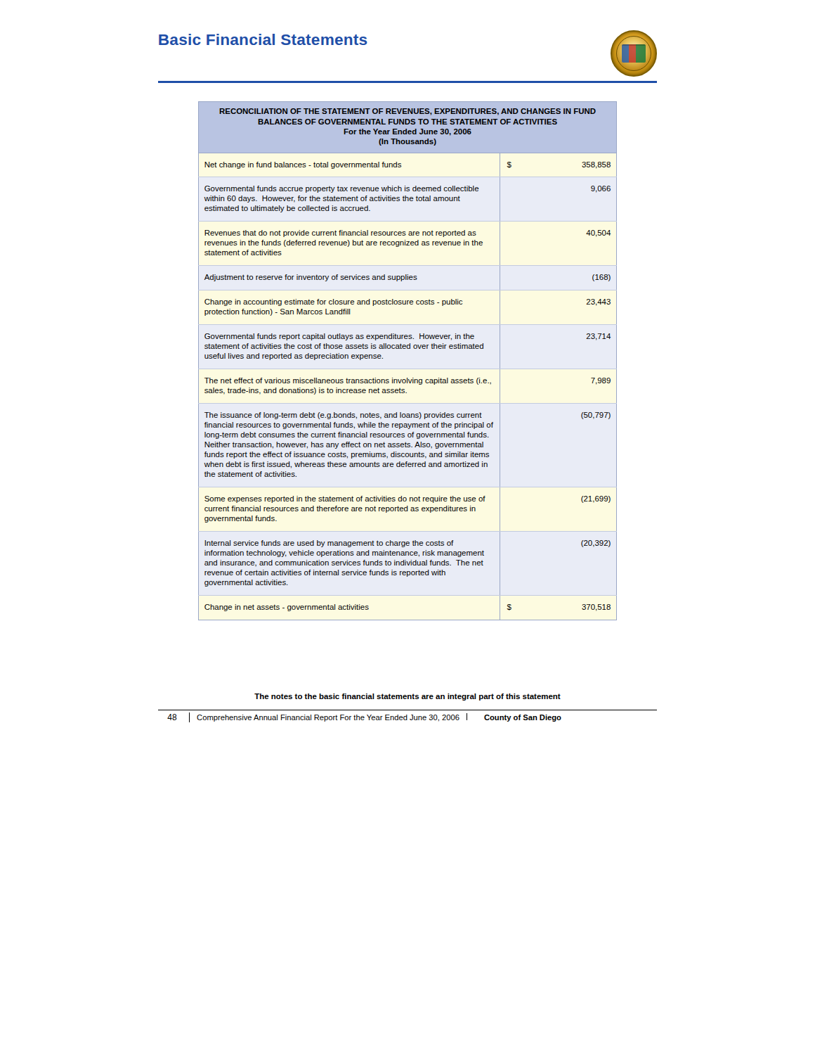Basic Financial Statements
RECONCILIATION OF THE STATEMENT OF REVENUES, EXPENDITURES, AND CHANGES IN FUND BALANCES OF GOVERNMENTAL FUNDS TO THE STATEMENT OF ACTIVITIES For the Year Ended June 30, 2006 (In Thousands)
| Net change in fund balances - total governmental funds | $ 358,858 |
| Governmental funds accrue property tax revenue which is deemed collectible within 60 days. However, for the statement of activities the total amount estimated to ultimately be collected is accrued. | 9,066 |
| Revenues that do not provide current financial resources are not reported as revenues in the funds (deferred revenue) but are recognized as revenue in the statement of activities | 40,504 |
| Adjustment to reserve for inventory of services and supplies | (168) |
| Change in accounting estimate for closure and postclosure costs - public protection function) - San Marcos Landfill | 23,443 |
| Governmental funds report capital outlays as expenditures. However, in the statement of activities the cost of those assets is allocated over their estimated useful lives and reported as depreciation expense. | 23,714 |
| The net effect of various miscellaneous transactions involving capital assets (i.e., sales, trade-ins, and donations) is to increase net assets. | 7,989 |
| The issuance of long-term debt (e.g.bonds, notes, and loans) provides current financial resources to governmental funds, while the repayment of the principal of long-term debt consumes the current financial resources of governmental funds. Neither transaction, however, has any effect on net assets. Also, governmental funds report the effect of issuance costs, premiums, discounts, and similar items when debt is first issued, whereas these amounts are deferred and amortized in the statement of activities. | (50,797) |
| Some expenses reported in the statement of activities do not require the use of current financial resources and therefore are not reported as expenditures in governmental funds. | (21,699) |
| Internal service funds are used by management to charge the costs of information technology, vehicle operations and maintenance, risk management and insurance, and communication services funds to individual funds. The net revenue of certain activities of internal service funds is reported with governmental activities. | (20,392) |
| Change in net assets - governmental activities | $ 370,518 |
The notes to the basic financial statements are an integral part of this statement
48 Comprehensive Annual Financial Report For the Year Ended June 30, 2006 County of San Diego